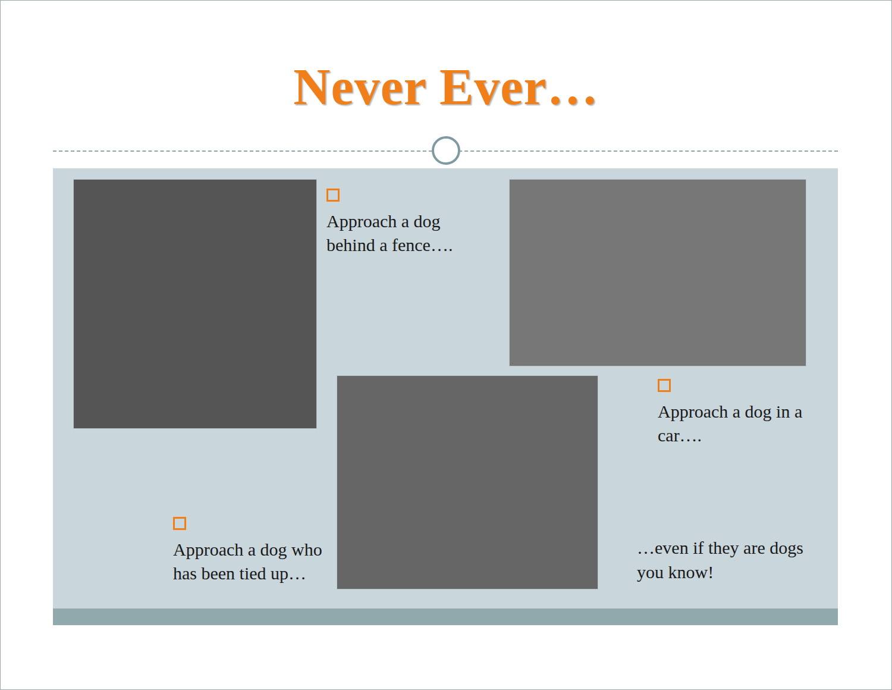Never Ever…
Approach a dog behind a fence….
Approach a dog in a car….
Approach a dog who has been tied up…
…even if they are dogs you know!